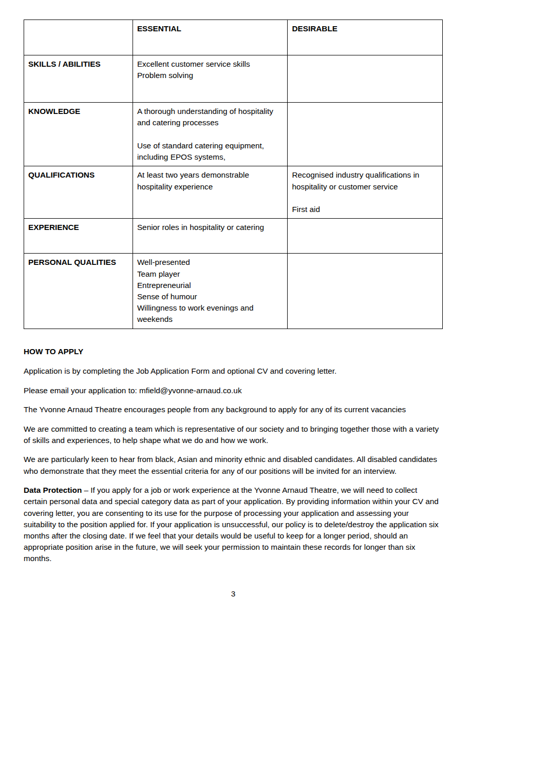| | ESSENTIAL | DESIRABLE |
| SKILLS / ABILITIES | Excellent customer service skills Problem solving | |
| KNOWLEDGE | A thorough understanding of hospitality and catering processes Use of standard catering equipment, including EPOS systems, | |
| QUALIFICATIONS | At least two years demonstrable hospitality experience | Recognised industry qualifications in hospitality or customer service First aid |
| EXPERIENCE | Senior roles in hospitality or catering | |
| PERSONAL QUALITIES | Well-presented Team player Entrepreneurial Sense of humour Willingness to work evenings and weekends | |
HOW TO APPLY
Application is by completing the Job Application Form and optional CV and covering letter.
Please email your application to: mfield@yvonne-arnaud.co.uk
The Yvonne Arnaud Theatre encourages people from any background to apply for any of its current vacancies
We are committed to creating a team which is representative of our society and to bringing together those with a variety of skills and experiences, to help shape what we do and how we work.
We are particularly keen to hear from black, Asian and minority ethnic and disabled candidates. All disabled candidates who demonstrate that they meet the essential criteria for any of our positions will be invited for an interview.
Data Protection – If you apply for a job or work experience at the Yvonne Arnaud Theatre, we will need to collect certain personal data and special category data as part of your application. By providing information within your CV and covering letter, you are consenting to its use for the purpose of processing your application and assessing your suitability to the position applied for. If your application is unsuccessful, our policy is to delete/destroy the application six months after the closing date. If we feel that your details would be useful to keep for a longer period, should an appropriate position arise in the future, we will seek your permission to maintain these records for longer than six months.
3